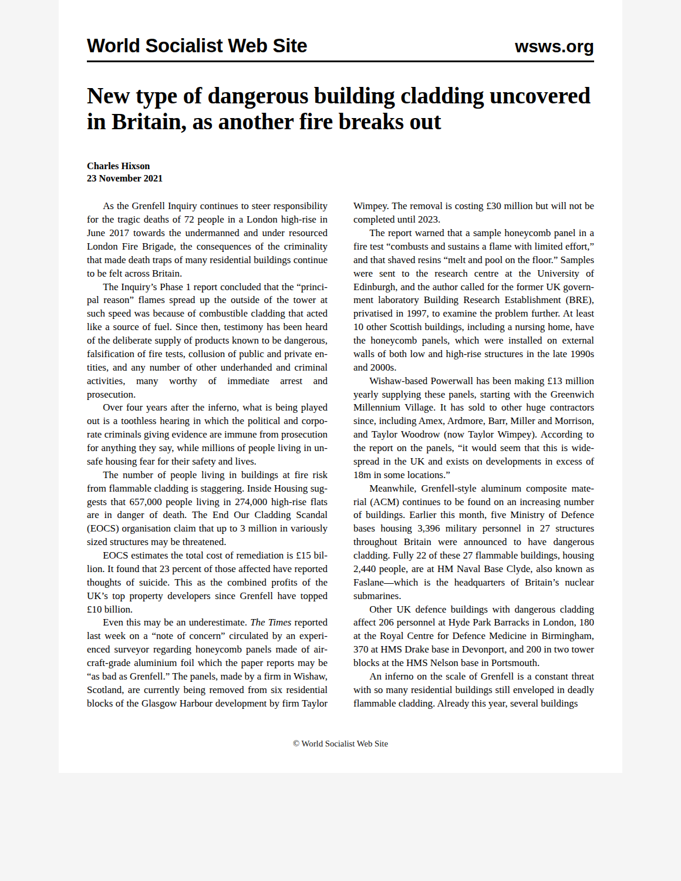World Socialist Web Site
wsws.org
New type of dangerous building cladding uncovered in Britain, as another fire breaks out
Charles Hixson 23 November 2021
As the Grenfell Inquiry continues to steer responsibility for the tragic deaths of 72 people in a London high-rise in June 2017 towards the undermanned and under resourced London Fire Brigade, the consequences of the criminality that made death traps of many residential buildings continue to be felt across Britain.
The Inquiry’s Phase 1 report concluded that the “principal reason” flames spread up the outside of the tower at such speed was because of combustible cladding that acted like a source of fuel. Since then, testimony has been heard of the deliberate supply of products known to be dangerous, falsification of fire tests, collusion of public and private entities, and any number of other underhanded and criminal activities, many worthy of immediate arrest and prosecution.
Over four years after the inferno, what is being played out is a toothless hearing in which the political and corporate criminals giving evidence are immune from prosecution for anything they say, while millions of people living in unsafe housing fear for their safety and lives.
The number of people living in buildings at fire risk from flammable cladding is staggering. Inside Housing suggests that 657,000 people living in 274,000 high-rise flats are in danger of death. The End Our Cladding Scandal (EOCS) organisation claim that up to 3 million in variously sized structures may be threatened.
EOCS estimates the total cost of remediation is £15 billion. It found that 23 percent of those affected have reported thoughts of suicide. This as the combined profits of the UK’s top property developers since Grenfell have topped £10 billion.
Even this may be an underestimate. The Times reported last week on a “note of concern” circulated by an experienced surveyor regarding honeycomb panels made of aircraft-grade aluminium foil which the paper reports may be “as bad as Grenfell.” The panels, made by a firm in Wishaw, Scotland, are currently being removed from six residential blocks of the Glasgow Harbour development by firm Taylor Wimpey. The removal is costing £30 million but will not be completed until 2023.
The report warned that a sample honeycomb panel in a fire test “combusts and sustains a flame with limited effort,” and that shaved resins “melt and pool on the floor.” Samples were sent to the research centre at the University of Edinburgh, and the author called for the former UK government laboratory Building Research Establishment (BRE), privatised in 1997, to examine the problem further. At least 10 other Scottish buildings, including a nursing home, have the honeycomb panels, which were installed on external walls of both low and high-rise structures in the late 1990s and 2000s.
Wishaw-based Powerwall has been making £13 million yearly supplying these panels, starting with the Greenwich Millennium Village. It has sold to other huge contractors since, including Amex, Ardmore, Barr, Miller and Morrison, and Taylor Woodrow (now Taylor Wimpey). According to the report on the panels, “it would seem that this is widespread in the UK and exists on developments in excess of 18m in some locations.”
Meanwhile, Grenfell-style aluminum composite material (ACM) continues to be found on an increasing number of buildings. Earlier this month, five Ministry of Defence bases housing 3,396 military personnel in 27 structures throughout Britain were announced to have dangerous cladding. Fully 22 of these 27 flammable buildings, housing 2,440 people, are at HM Naval Base Clyde, also known as Faslane—which is the headquarters of Britain’s nuclear submarines.
Other UK defence buildings with dangerous cladding affect 206 personnel at Hyde Park Barracks in London, 180 at the Royal Centre for Defence Medicine in Birmingham, 370 at HMS Drake base in Devonport, and 200 in two tower blocks at the HMS Nelson base in Portsmouth.
An inferno on the scale of Grenfell is a constant threat with so many residential buildings still enveloped in deadly flammable cladding. Already this year, several buildings
© World Socialist Web Site